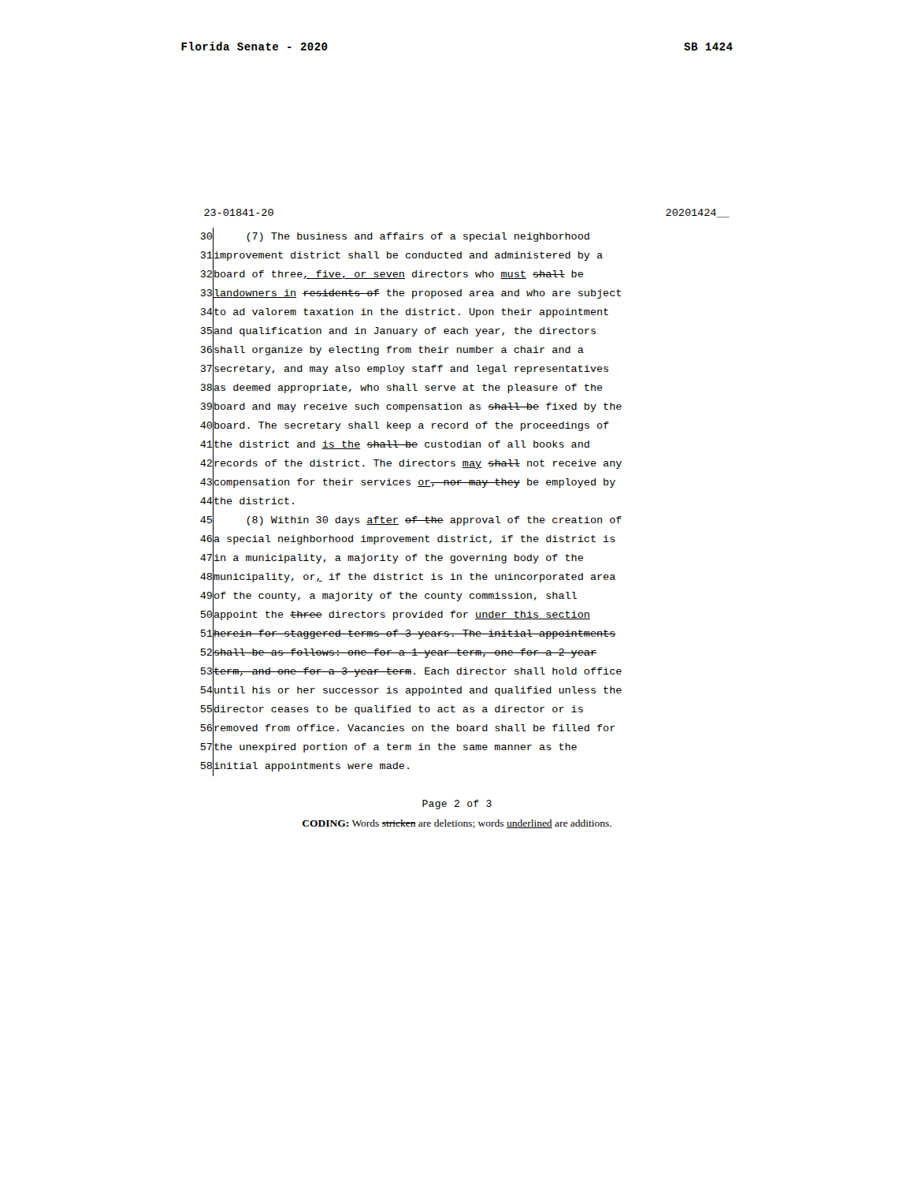Florida Senate - 2020
SB 1424
23-01841-20 20201424__
| 30 | (7) The business and affairs of a special neighborhood |
| 31 | improvement district shall be conducted and administered by a |
| 32 | board of three , five, or seven directors who must shall be |
| 33 | landowners in residents of the proposed area and who are subject |
| 34 | to ad valorem taxation in the district. Upon their appointment |
| 35 | and qualification and in January of each year, the directors |
| 36 | shall organize by electing from their number a chair and a |
| 37 | secretary, and may also employ staff and legal representatives |
| 38 | as deemed appropriate, who shall serve at the pleasure of the |
| 39 | board and may receive such compensation as shall be fixed by the |
| 40 | board. The secretary shall keep a record of the proceedings of |
| 41 | the district and is the shall be custodian of all books and |
| 42 | records of the district. The directors may shall not receive any |
| 43 | compensation for their services or , nor may they be employed by |
| 44 | the district. |
| 45 | (8) Within 30 days after of the approval of the creation of |
| 46 | a special neighborhood improvement district, if the district is |
| 47 | in a municipality, a majority of the governing body of the |
| 48 | municipality, or , if the district is in the unincorporated area |
| 49 | of the county, a majority of the county commission, shall |
| 50 | appoint the three directors provided for under this section |
| 51 | herein for staggered terms of 3 years. The initial appointments |
| 52 | shall be as follows: one for a 1-year term, one for a 2-year |
| 53 | term, and one for a 3-year term . Each director shall hold office |
| 54 | until his or her successor is appointed and qualified unless the |
| 55 | director ceases to be qualified to act as a director or is |
| 56 | removed from office. Vacancies on the board shall be filled for |
| 57 | the unexpired portion of a term in the same manner as the |
| 58 | initial appointments were made. |
Page 2 of 3
CODING: Words stricken are deletions; words underlined are additions.